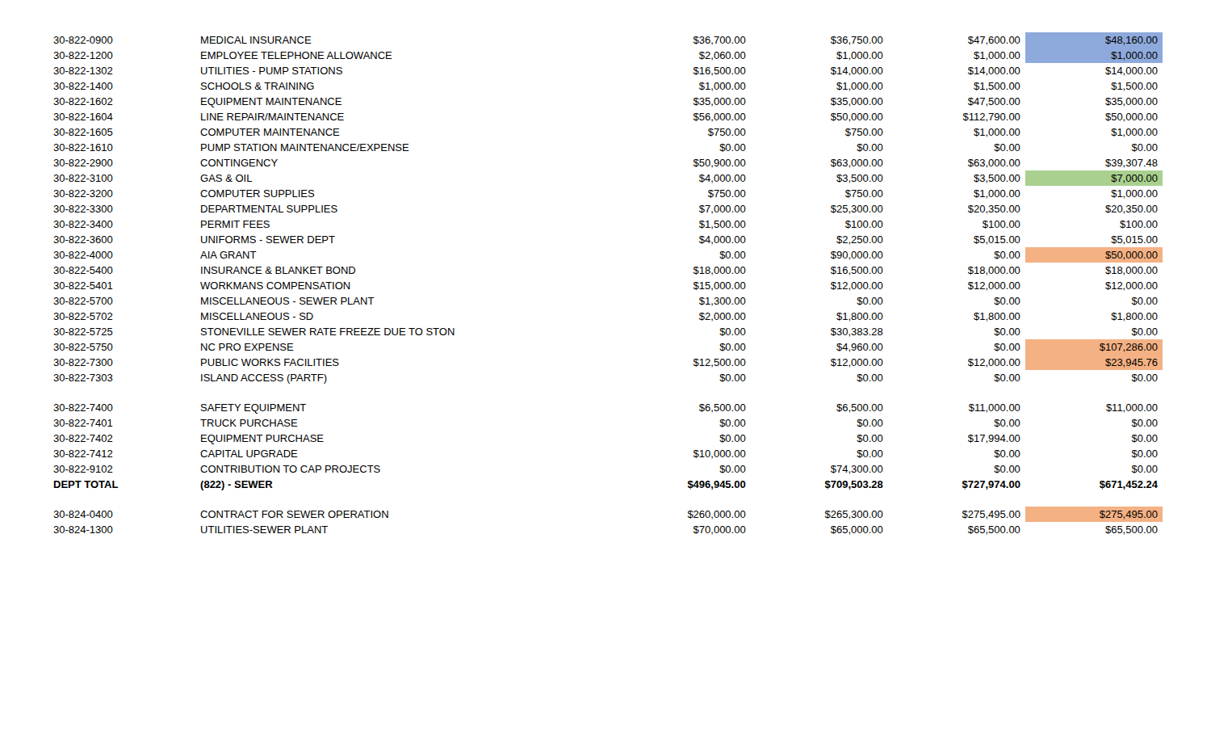| 30-822-0900 | MEDICAL INSURANCE | $36,700.00 | $36,750.00 | $47,600.00 | $48,160.00 |
| 30-822-1200 | EMPLOYEE TELEPHONE ALLOWANCE | $2,060.00 | $1,000.00 | $1,000.00 | $1,000.00 |
| 30-822-1302 | UTILITIES - PUMP STATIONS | $16,500.00 | $14,000.00 | $14,000.00 | $14,000.00 |
| 30-822-1400 | SCHOOLS & TRAINING | $1,000.00 | $1,000.00 | $1,500.00 | $1,500.00 |
| 30-822-1602 | EQUIPMENT MAINTENANCE | $35,000.00 | $35,000.00 | $47,500.00 | $35,000.00 |
| 30-822-1604 | LINE REPAIR/MAINTENANCE | $56,000.00 | $50,000.00 | $112,790.00 | $50,000.00 |
| 30-822-1605 | COMPUTER MAINTENANCE | $750.00 | $750.00 | $1,000.00 | $1,000.00 |
| 30-822-1610 | PUMP STATION MAINTENANCE/EXPENSE | $0.00 | $0.00 | $0.00 | $0.00 |
| 30-822-2900 | CONTINGENCY | $50,900.00 | $63,000.00 | $63,000.00 | $39,307.48 |
| 30-822-3100 | GAS & OIL | $4,000.00 | $3,500.00 | $3,500.00 | $7,000.00 |
| 30-822-3200 | COMPUTER SUPPLIES | $750.00 | $750.00 | $1,000.00 | $1,000.00 |
| 30-822-3300 | DEPARTMENTAL SUPPLIES | $7,000.00 | $25,300.00 | $20,350.00 | $20,350.00 |
| 30-822-3400 | PERMIT FEES | $1,500.00 | $100.00 | $100.00 | $100.00 |
| 30-822-3600 | UNIFORMS - SEWER DEPT | $4,000.00 | $2,250.00 | $5,015.00 | $5,015.00 |
| 30-822-4000 | AIA GRANT | $0.00 | $90,000.00 | $0.00 | $50,000.00 |
| 30-822-5400 | INSURANCE & BLANKET BOND | $18,000.00 | $16,500.00 | $18,000.00 | $18,000.00 |
| 30-822-5401 | WORKMANS COMPENSATION | $15,000.00 | $12,000.00 | $12,000.00 | $12,000.00 |
| 30-822-5700 | MISCELLANEOUS - SEWER PLANT | $1,300.00 | $0.00 | $0.00 | $0.00 |
| 30-822-5702 | MISCELLANEOUS - SD | $2,000.00 | $1,800.00 | $1,800.00 | $1,800.00 |
| 30-822-5725 | STONEVILLE SEWER RATE FREEZE DUE TO STON | $0.00 | $30,383.28 | $0.00 | $0.00 |
| 30-822-5750 | NC PRO EXPENSE | $0.00 | $4,960.00 | $0.00 | $107,286.00 |
| 30-822-7300 | PUBLIC WORKS FACILITIES | $12,500.00 | $12,000.00 | $12,000.00 | $23,945.76 |
| 30-822-7303 | ISLAND ACCESS (PARTF) | $0.00 | $0.00 | $0.00 | $0.00 |
| 30-822-7400 | SAFETY EQUIPMENT | $6,500.00 | $6,500.00 | $11,000.00 | $11,000.00 |
| 30-822-7401 | TRUCK PURCHASE | $0.00 | $0.00 | $0.00 | $0.00 |
| 30-822-7402 | EQUIPMENT PURCHASE | $0.00 | $0.00 | $17,994.00 | $0.00 |
| 30-822-7412 | CAPITAL UPGRADE | $10,000.00 | $0.00 | $0.00 | $0.00 |
| 30-822-9102 | CONTRIBUTION TO CAP PROJECTS | $0.00 | $74,300.00 | $0.00 | $0.00 |
| DEPT TOTAL | (822) - SEWER | $496,945.00 | $709,503.28 | $727,974.00 | $671,452.24 |
| 30-824-0400 | CONTRACT FOR SEWER OPERATION | $260,000.00 | $265,300.00 | $275,495.00 | $275,495.00 |
| 30-824-1300 | UTILITIES-SEWER PLANT | $70,000.00 | $65,000.00 | $65,500.00 | $65,500.00 |